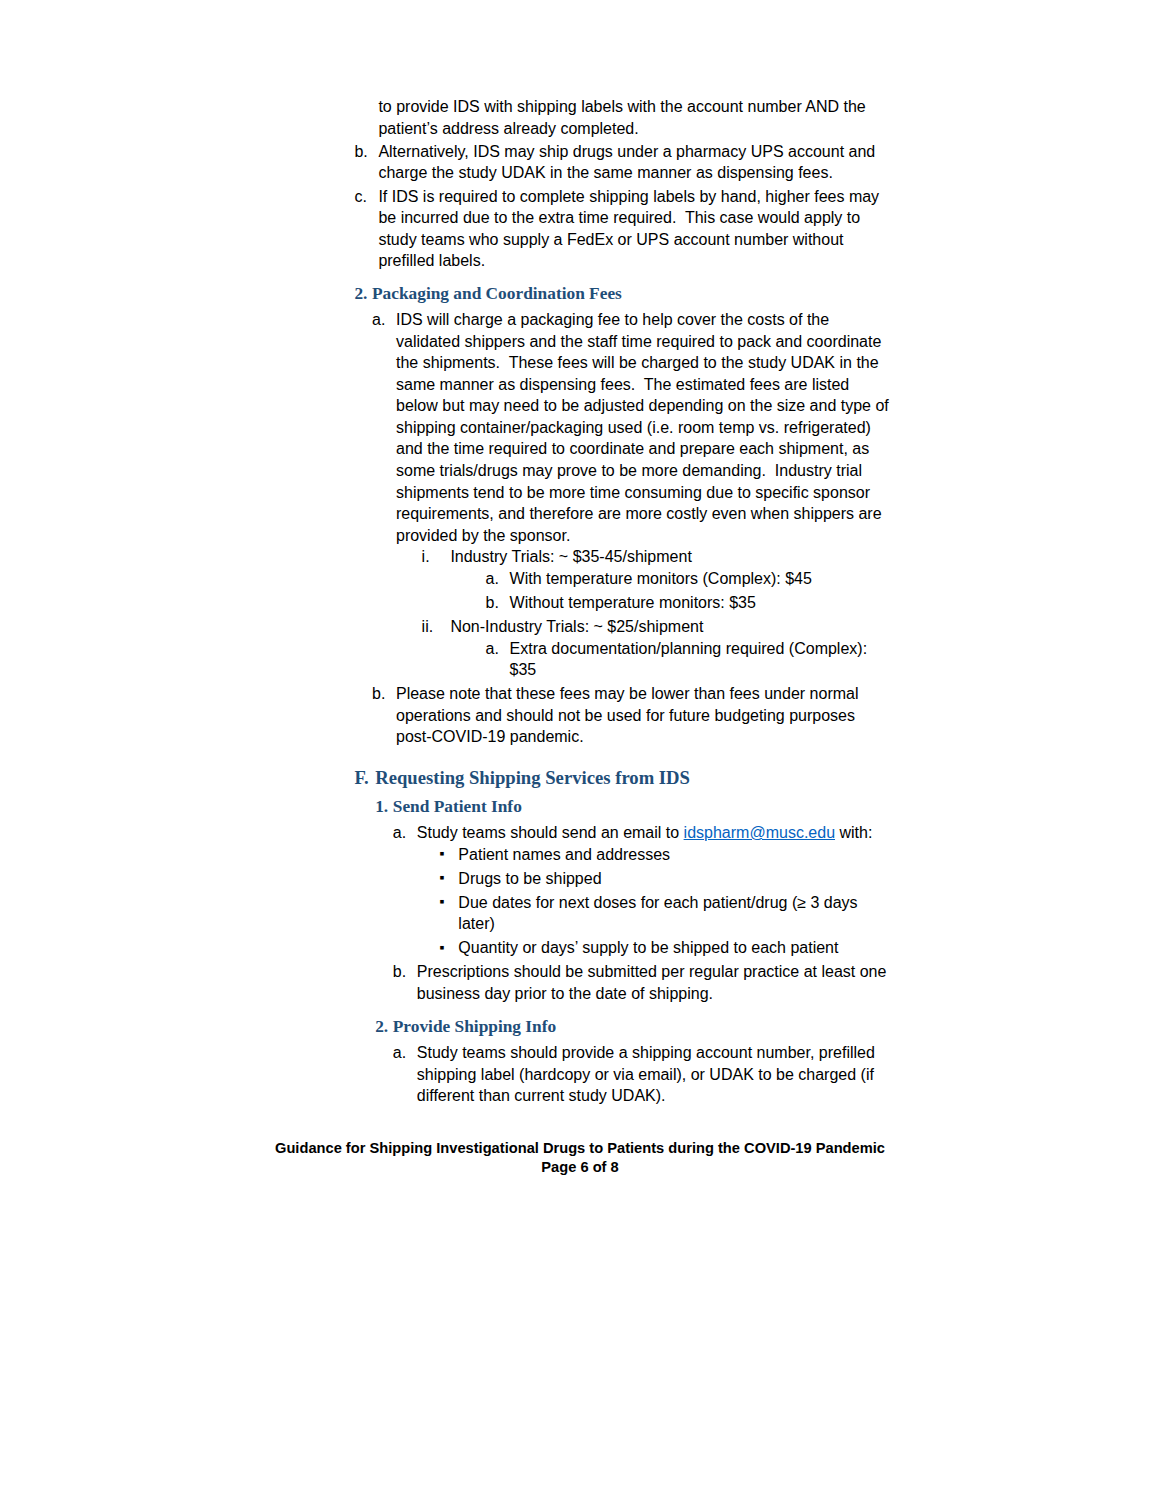to provide IDS with shipping labels with the account number AND the patient’s address already completed.
b. Alternatively, IDS may ship drugs under a pharmacy UPS account and charge the study UDAK in the same manner as dispensing fees.
c. If IDS is required to complete shipping labels by hand, higher fees may be incurred due to the extra time required. This case would apply to study teams who supply a FedEx or UPS account number without prefilled labels.
2.
Packaging and Coordination Fees
a. IDS will charge a packaging fee to help cover the costs of the validated shippers and the staff time required to pack and coordinate the shipments. These fees will be charged to the study UDAK in the same manner as dispensing fees. The estimated fees are listed below but may need to be adjusted depending on the size and type of shipping container/packaging used (i.e. room temp vs. refrigerated) and the time required to coordinate and prepare each shipment, as some trials/drugs may prove to be more demanding. Industry trial shipments tend to be more time consuming due to specific sponsor requirements, and therefore are more costly even when shippers are provided by the sponsor.
i. Industry Trials: ~ $35-45/shipment
a. With temperature monitors (Complex): $45
b. Without temperature monitors: $35
ii. Non-Industry Trials: ~ $25/shipment
a. Extra documentation/planning required (Complex): $35
b. Please note that these fees may be lower than fees under normal operations and should not be used for future budgeting purposes post-COVID-19 pandemic.
F.
Requesting Shipping Services from IDS
1.
Send Patient Info
a. Study teams should send an email to idspharm@musc.edu with:
Patient names and addresses
Drugs to be shipped
Due dates for next doses for each patient/drug (≥ 3 days later)
Quantity or days’ supply to be shipped to each patient
b. Prescriptions should be submitted per regular practice at least one business day prior to the date of shipping.
2.
Provide Shipping Info
a. Study teams should provide a shipping account number, prefilled shipping label (hardcopy or via email), or UDAK to be charged (if different than current study UDAK).
Guidance for Shipping Investigational Drugs to Patients during the COVID-19 Pandemic
Page 6 of 8